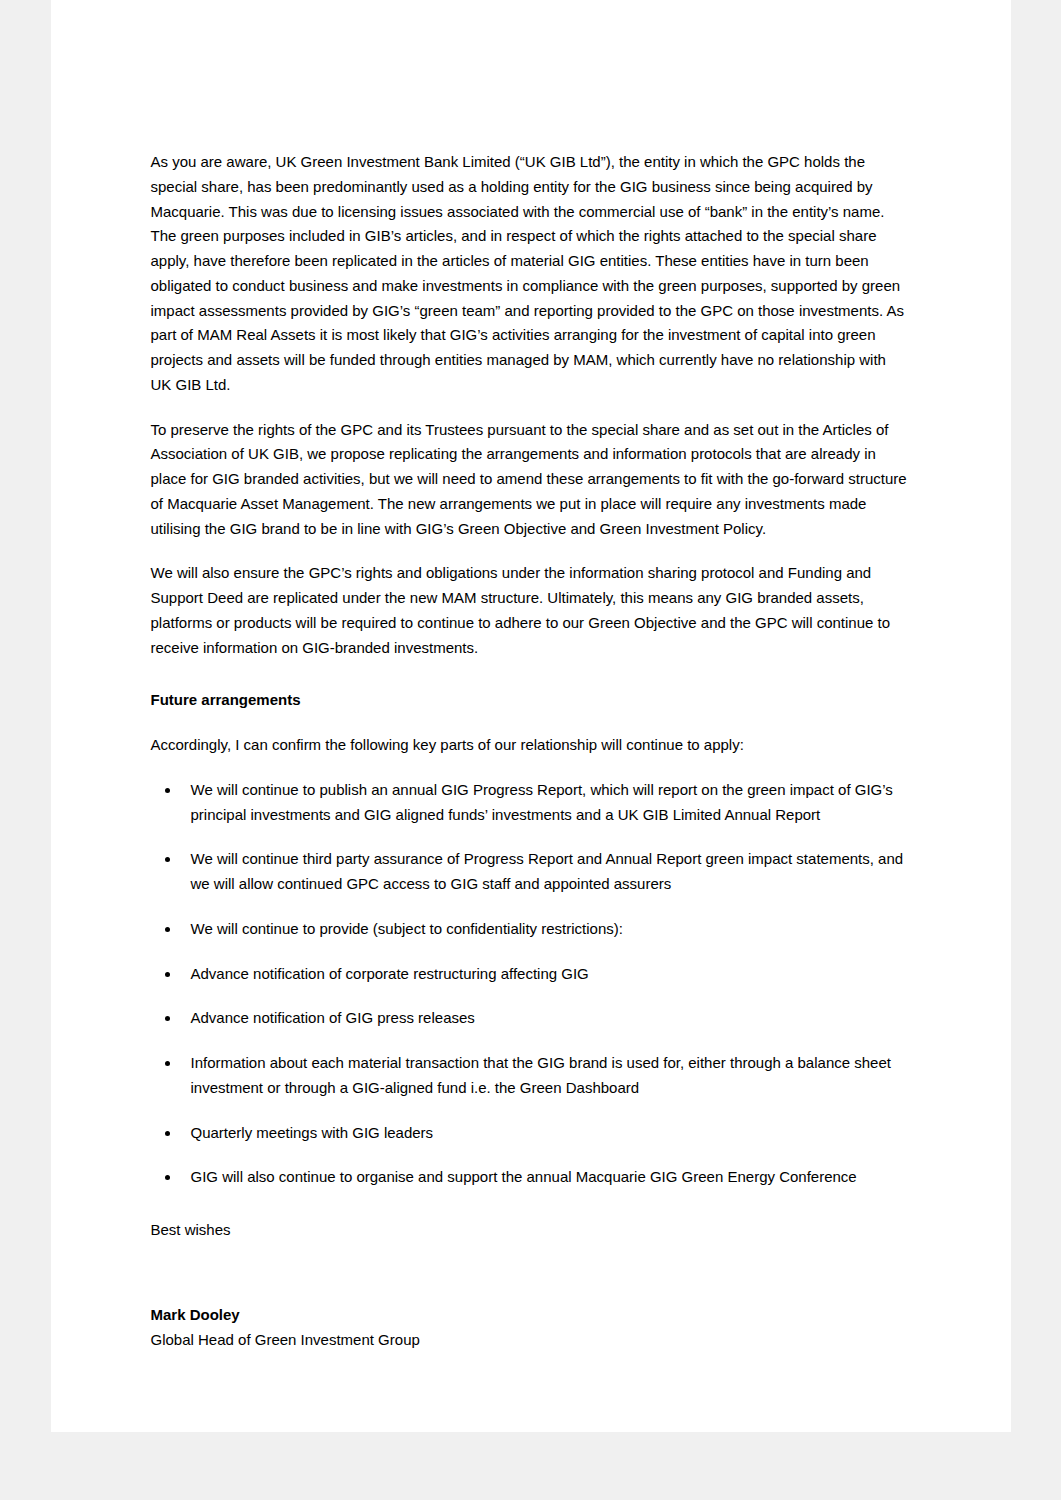As you are aware, UK Green Investment Bank Limited (“UK GIB Ltd”), the entity in which the GPC holds the special share, has been predominantly used as a holding entity for the GIG business since being acquired by Macquarie. This was due to licensing issues associated with the commercial use of “bank” in the entity’s name. The green purposes included in GIB’s articles, and in respect of which the rights attached to the special share apply, have therefore been replicated in the articles of material GIG entities. These entities have in turn been obligated to conduct business and make investments in compliance with the green purposes, supported by green impact assessments provided by GIG’s “green team” and reporting provided to the GPC on those investments. As part of MAM Real Assets it is most likely that GIG’s activities arranging for the investment of capital into green projects and assets will be funded through entities managed by MAM, which currently have no relationship with UK GIB Ltd.
To preserve the rights of the GPC and its Trustees pursuant to the special share and as set out in the Articles of Association of UK GIB, we propose replicating the arrangements and information protocols that are already in place for GIG branded activities, but we will need to amend these arrangements to fit with the go-forward structure of Macquarie Asset Management. The new arrangements we put in place will require any investments made utilising the GIG brand to be in line with GIG’s Green Objective and Green Investment Policy.
We will also ensure the GPC’s rights and obligations under the information sharing protocol and Funding and Support Deed are replicated under the new MAM structure. Ultimately, this means any GIG branded assets, platforms or products will be required to continue to adhere to our Green Objective and the GPC will continue to receive information on GIG-branded investments.
Future arrangements
Accordingly, I can confirm the following key parts of our relationship will continue to apply:
We will continue to publish an annual GIG Progress Report, which will report on the green impact of GIG’s principal investments and GIG aligned funds’ investments and a UK GIB Limited Annual Report
We will continue third party assurance of Progress Report and Annual Report green impact statements, and we will allow continued GPC access to GIG staff and appointed assurers
We will continue to provide (subject to confidentiality restrictions):
Advance notification of corporate restructuring affecting GIG
Advance notification of GIG press releases
Information about each material transaction that the GIG brand is used for, either through a balance sheet investment or through a GIG-aligned fund i.e. the Green Dashboard
Quarterly meetings with GIG leaders
GIG will also continue to organise and support the annual Macquarie GIG Green Energy Conference
Best wishes
Mark Dooley
Global Head of Green Investment Group